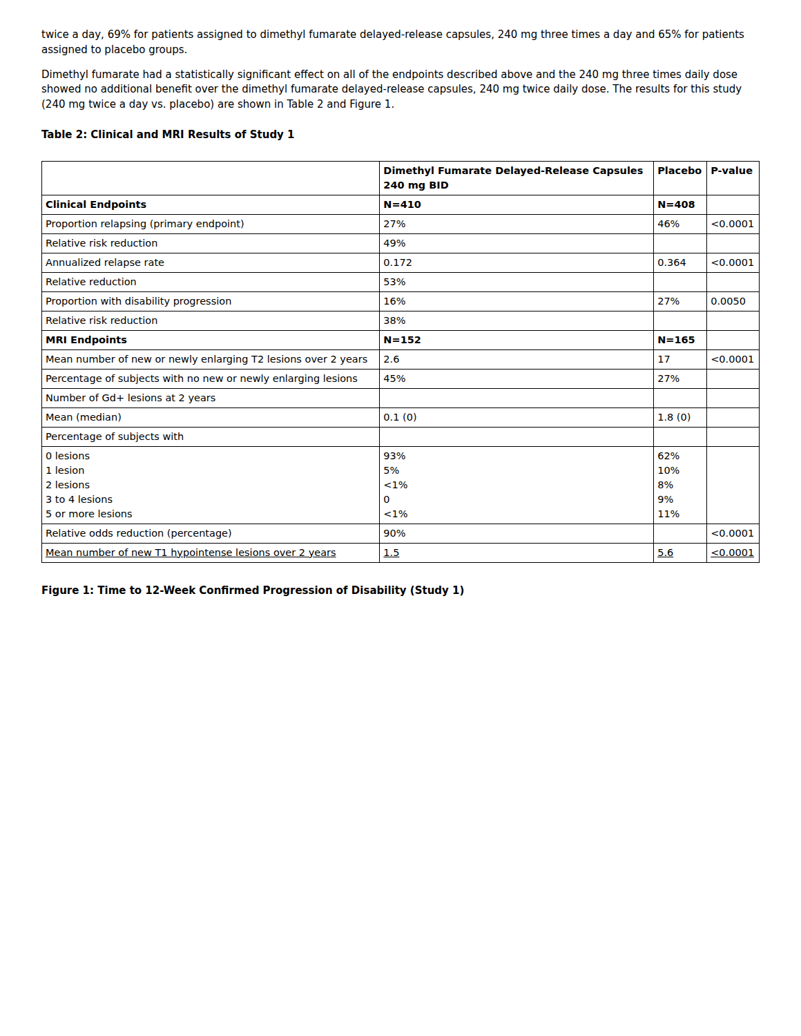twice a day, 69% for patients assigned to dimethyl fumarate delayed-release capsules, 240 mg three times a day and 65% for patients assigned to placebo groups.
Dimethyl fumarate had a statistically significant effect on all of the endpoints described above and the 240 mg three times daily dose showed no additional benefit over the dimethyl fumarate delayed-release capsules, 240 mg twice daily dose. The results for this study (240 mg twice a day vs. placebo) are shown in Table 2 and Figure 1.
Table 2: Clinical and MRI Results of Study 1
| | Dimethyl Fumarate Delayed-Release Capsules 240 mg BID | Placebo | P-value |
| Clinical Endpoints | N=410 | N=408 | |
| Proportion relapsing (primary endpoint) | 27% | 46% | <0.0001 |
| Relative risk reduction | 49% | | |
| Annualized relapse rate | 0.172 | 0.364 | <0.0001 |
| Relative reduction | 53% | | |
| Proportion with disability progression | 16% | 27% | 0.0050 |
| Relative risk reduction | 38% | | |
| MRI Endpoints | N=152 | N=165 | |
| Mean number of new or newly enlarging T2 lesions over 2 years | 2.6 | 17 | <0.0001 |
| Percentage of subjects with no new or newly enlarging lesions | 45% | 27% | |
| Number of Gd+ lesions at 2 years | | | |
| Mean (median) | 0.1 (0) | 1.8 (0) | |
| Percentage of subjects with | | | |
| 0 lesions 1 lesion 2 lesions 3 to 4 lesions 5 or more lesions | 93% 5% <1% 0 <1% | 62% 10% 8% 9% 11% | |
| Relative odds reduction (percentage) | 90% | | <0.0001 |
| Mean number of new T1 hypointense lesions over 2 years | 1.5 | 5.6 | <0.0001 |
Figure 1: Time to 12-Week Confirmed Progression of Disability (Study 1)